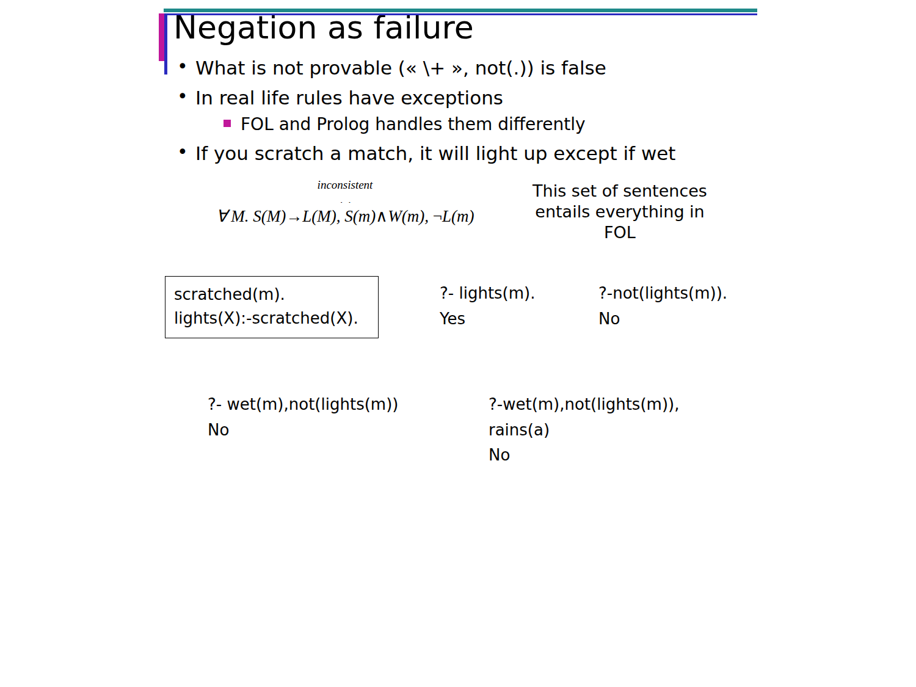Negation as failure
What is not provable (« \+ », not(.)) is false
In real life rules have exceptions
FOL and Prolog handles them differently
If you scratch a match, it will light up except if wet
inconsistent
⏟
∀ M. S(M)→L(M), S(m)∧W(m), ¬L(m)
This set of sentences entails everything in FOL
scratched(m).
lights(X):-scratched(X).
?- lights(m).
Yes
?-not(lights(m)).
No
?- wet(m),not(lights(m))
No
?-wet(m),not(lights(m)),
rains(a)
No